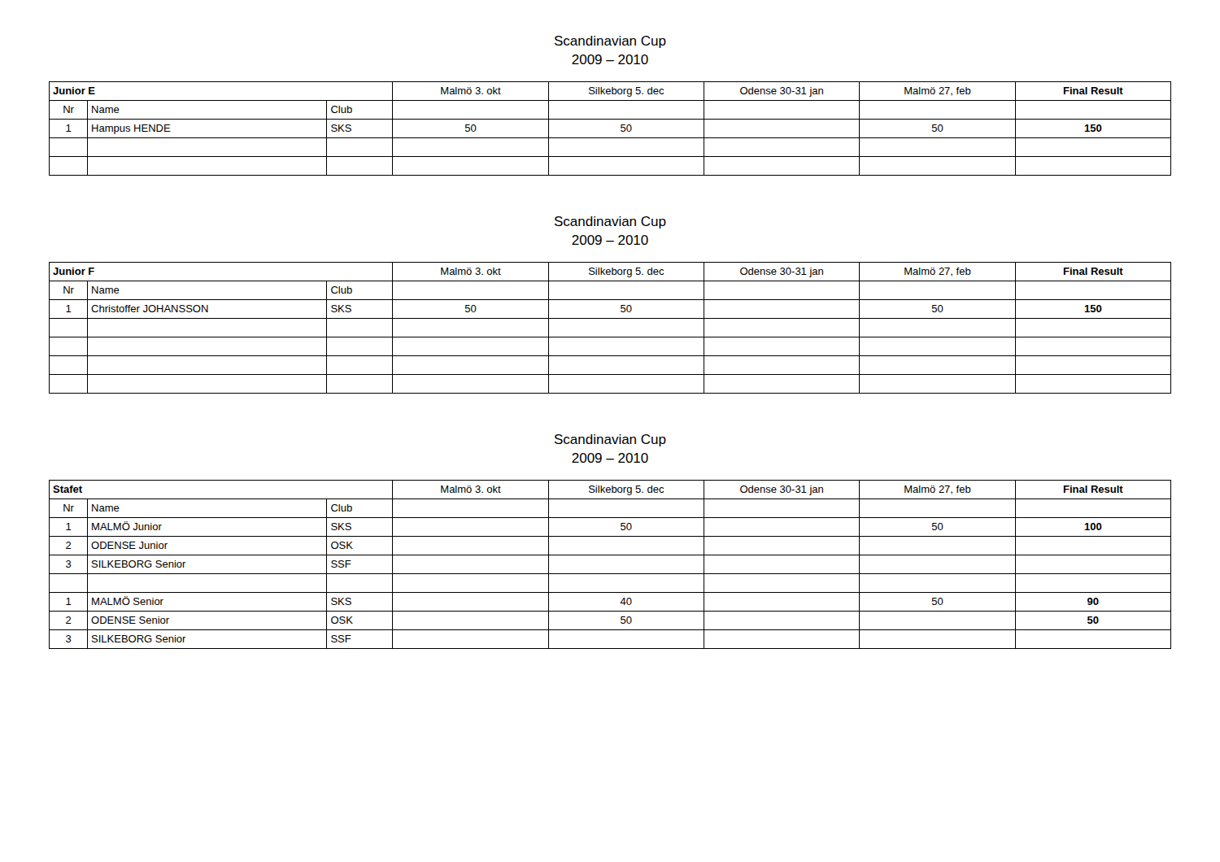Scandinavian Cup
2009 – 2010
| Junior E | Malmö 3. okt | Silkeborg 5. dec | Odense 30-31 jan | Malmö 27, feb | Final Result |
| Nr | Name | Club | | | | | |
| 1 | Hampus HENDE | SKS | 50 | 50 | | 50 | 150 |
Scandinavian Cup
2009 – 2010
| Junior F | Malmö 3. okt | Silkeborg 5. dec | Odense 30-31 jan | Malmö 27, feb | Final Result |
| Nr | Name | Club | | | | | |
| 1 | Christoffer JOHANSSON | SKS | 50 | 50 | | 50 | 150 |
Scandinavian Cup
2009 – 2010
| Stafet | Malmö 3. okt | Silkeborg 5. dec | Odense 30-31 jan | Malmö 27, feb | Final Result |
| Nr | Name | Club | | | | | |
| 1 | MALMÖ Junior | SKS | | 50 | | 50 | 100 |
| 2 | ODENSE Junior | OSK | | | | | |
| 3 | SILKEBORG Senior | SSF | | | | | |
| 1 | MALMÖ Senior | SKS | | 40 | | 50 | 90 |
| 2 | ODENSE Senior | OSK | | 50 | | | 50 |
| 3 | SILKEBORG Senior | SSF | | | | | |